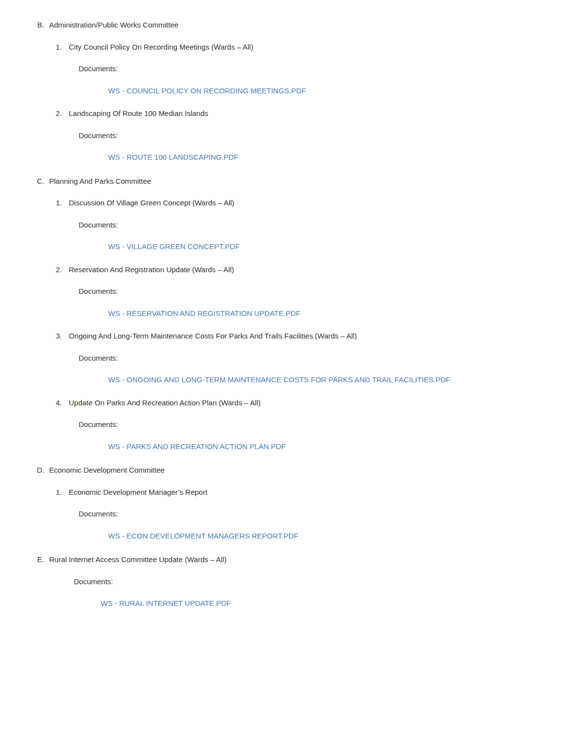B. Administration/Public Works Committee
1. City Council Policy On Recording Meetings (Wards – All)
Documents:
WS - COUNCIL POLICY ON RECORDING MEETINGS.PDF
2. Landscaping Of Route 100 Median Islands
Documents:
WS - ROUTE 100 LANDSCAPING.PDF
C. Planning And Parks Committee
1. Discussion Of Village Green Concept (Wards – All)
Documents:
WS - VILLAGE GREEN CONCEPT.PDF
2. Reservation And Registration Update (Wards – All)
Documents:
WS - RESERVATION AND REGISTRATION UPDATE.PDF
3. Ongoing And Long-Term Maintenance Costs For Parks And Trails Facilities (Wards – All)
Documents:
WS - ONGOING AND LONG-TERM MAINTENANCE COSTS FOR PARKS AND TRAIL FACILITIES.PDF
4. Update On Parks And Recreation Action Plan (Wards – All)
Documents:
WS - PARKS AND RECREATION ACTION PLAN.PDF
D. Economic Development Committee
1. Economic Development Manager’s Report
Documents:
WS - ECON DEVELOPMENT MANAGERS REPORT.PDF
E. Rural Internet Access Committee Update (Wards – All)
Documents:
WS - RURAL INTERNET UPDATE.PDF